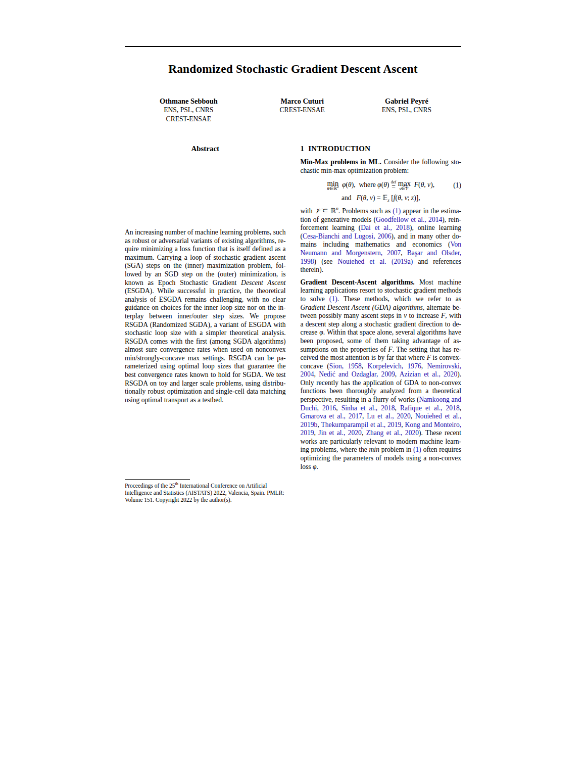Randomized Stochastic Gradient Descent Ascent
| Othmane Sebbouh ENS, PSL, CNRS CREST-ENSAE | Marco Cuturi CREST-ENSAE | Gabriel Peyré ENS, PSL, CNRS |
Abstract
An increasing number of machine learning problems, such as robust or adversarial variants of existing algorithms, require minimizing a loss function that is itself defined as a maximum. Carrying a loop of stochastic gradient ascent (SGA) steps on the (inner) maximization problem, followed by an SGD step on the (outer) minimization, is known as Epoch Stochastic Gradient Descent Ascent (ESGDA). While successful in practice, the theoretical analysis of ESGDA remains challenging, with no clear guidance on choices for the inner loop size nor on the interplay between inner/outer step sizes. We propose RSGDA (Randomized SGDA), a variant of ESGDA with stochastic loop size with a simpler theoretical analysis. RSGDA comes with the first (among SGDA algorithms) almost sure convergence rates when used on nonconvex min/strongly-concave max settings. RSGDA can be parameterized using optimal loop sizes that guarantee the best convergence rates known to hold for SGDA. We test RSGDA on toy and larger scale problems, using distributionally robust optimization and single-cell data matching using optimal transport as a testbed.
1 INTRODUCTION
Min-Max problems in ML. Consider the following stochastic min-max optimization problem:
min θ∈ℝd φ(θ), where φ(θ) def = max v∈𝒱 F(θ, v), (1)
and F(θ, v) = 𝔼z [f(θ, v; z)],
with 𝒱 ⊆ ℝn. Problems such as (1) appear in the estimation of generative models (Goodfellow et al., 2014), reinforcement learning (Dai et al., 2018), online learning (Cesa-Bianchi and Lugosi, 2006), and in many other domains including mathematics and economics (Von Neumann and Morgenstern, 2007, Başar and Olsder, 1998) (see Nouiehed et al. (2019a) and references therein).
Gradient Descent-Ascent algorithms. Most machine learning applications resort to stochastic gradient methods to solve (1). These methods, which we refer to as Gradient Descent Ascent (GDA) algorithms, alternate between possibly many ascent steps in v to increase F, with a descent step along a stochastic gradient direction to decrease φ. Within that space alone, several algorithms have been proposed, some of them taking advantage of assumptions on the properties of F. The setting that has received the most attention is by far that where F is convex-concave (Sion, 1958, Korpelevich, 1976, Nemirovski, 2004, Nedić and Ozdaglar, 2009, Azizian et al., 2020). Only recently has the application of GDA to non-convex functions been thoroughly analyzed from a theoretical perspective, resulting in a flurry of works (Namkoong and Duchi, 2016, Sinha et al., 2018, Rafique et al., 2018, Grnarova et al., 2017, Lu et al., 2020, Nouiehed et al., 2019b, Thekumparampil et al., 2019, Kong and Monteiro, 2019, Jin et al., 2020, Zhang et al., 2020). These recent works are particularly relevant to modern machine learning problems, where the min problem in (1) often requires optimizing the parameters of models using a non-convex loss φ.
Proceedings of the 25th International Conference on Artificial Intelligence and Statistics (AISTATS) 2022, Valencia, Spain. PMLR: Volume 151. Copyright 2022 by the author(s).